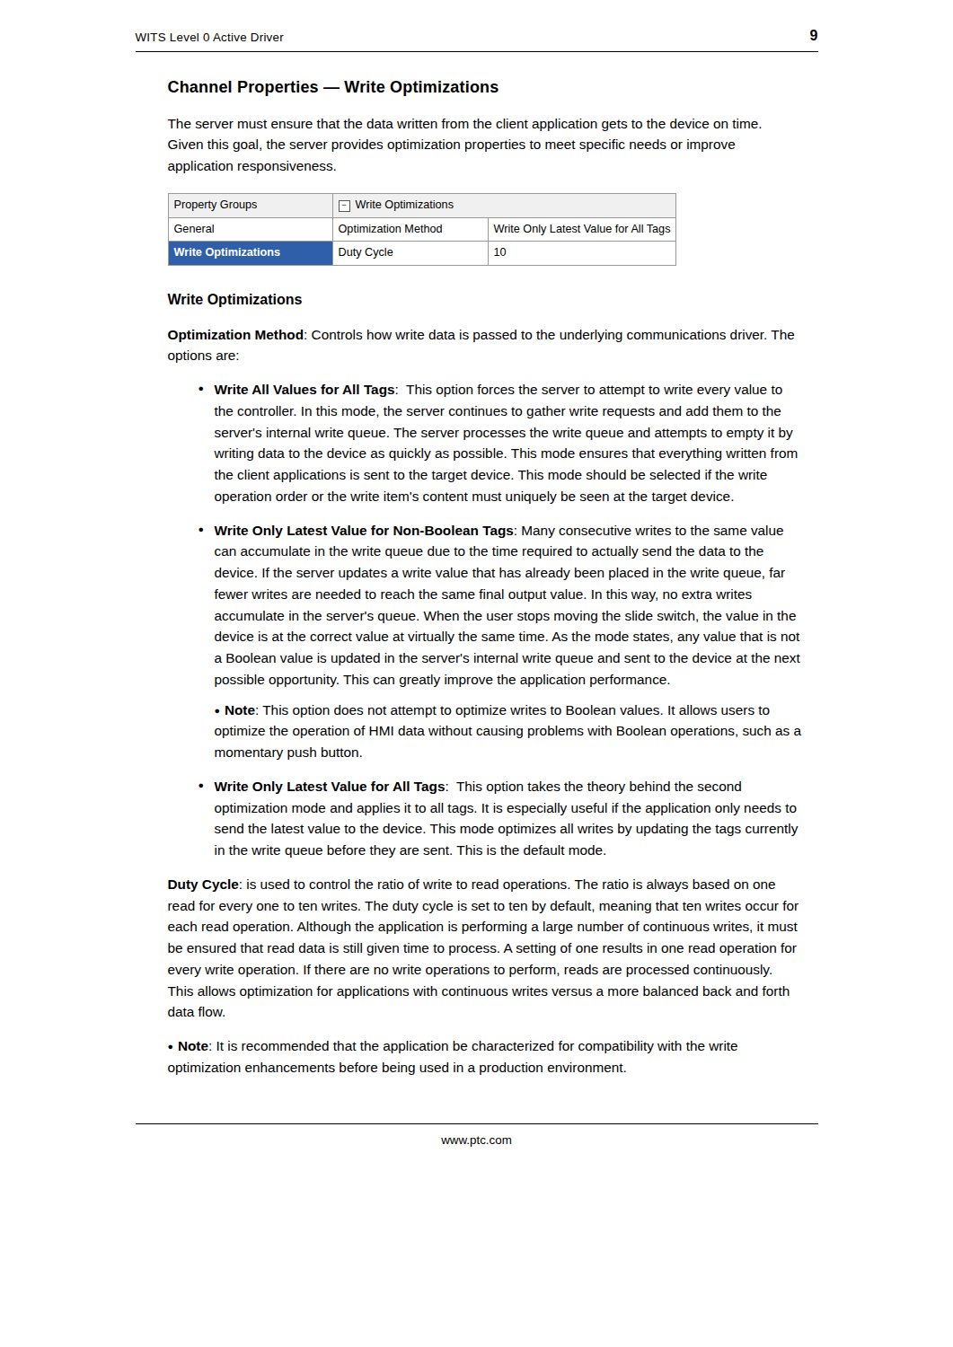WITS Level 0 Active Driver
9
Channel Properties — Write Optimizations
The server must ensure that the data written from the client application gets to the device on time. Given this goal, the server provides optimization properties to meet specific needs or improve application responsiveness.
| Property Groups | − Write Optimizations |
| General | Optimization Method | Write Only Latest Value for All Tags |
| Write Optimizations | Duty Cycle | 10 |
Write Optimizations
Optimization Method: Controls how write data is passed to the underlying communications driver. The options are:
Write All Values for All Tags: This option forces the server to attempt to write every value to the controller. In this mode, the server continues to gather write requests and add them to the server's internal write queue. The server processes the write queue and attempts to empty it by writing data to the device as quickly as possible. This mode ensures that everything written from the client applications is sent to the target device. This mode should be selected if the write operation order or the write item's content must uniquely be seen at the target device.
Write Only Latest Value for Non-Boolean Tags: Many consecutive writes to the same value can accumulate in the write queue due to the time required to actually send the data to the device. If the server updates a write value that has already been placed in the write queue, far fewer writes are needed to reach the same final output value. In this way, no extra writes accumulate in the server's queue. When the user stops moving the slide switch, the value in the device is at the correct value at virtually the same time. As the mode states, any value that is not a Boolean value is updated in the server's internal write queue and sent to the device at the next possible opportunity. This can greatly improve the application performance.
Note: This option does not attempt to optimize writes to Boolean values. It allows users to optimize the operation of HMI data without causing problems with Boolean operations, such as a momentary push button.
Write Only Latest Value for All Tags: This option takes the theory behind the second optimization mode and applies it to all tags. It is especially useful if the application only needs to send the latest value to the device. This mode optimizes all writes by updating the tags currently in the write queue before they are sent. This is the default mode.
Duty Cycle: is used to control the ratio of write to read operations. The ratio is always based on one read for every one to ten writes. The duty cycle is set to ten by default, meaning that ten writes occur for each read operation. Although the application is performing a large number of continuous writes, it must be ensured that read data is still given time to process. A setting of one results in one read operation for every write operation. If there are no write operations to perform, reads are processed continuously. This allows optimization for applications with continuous writes versus a more balanced back and forth data flow.
Note: It is recommended that the application be characterized for compatibility with the write optimization enhancements before being used in a production environment.
www.ptc.com